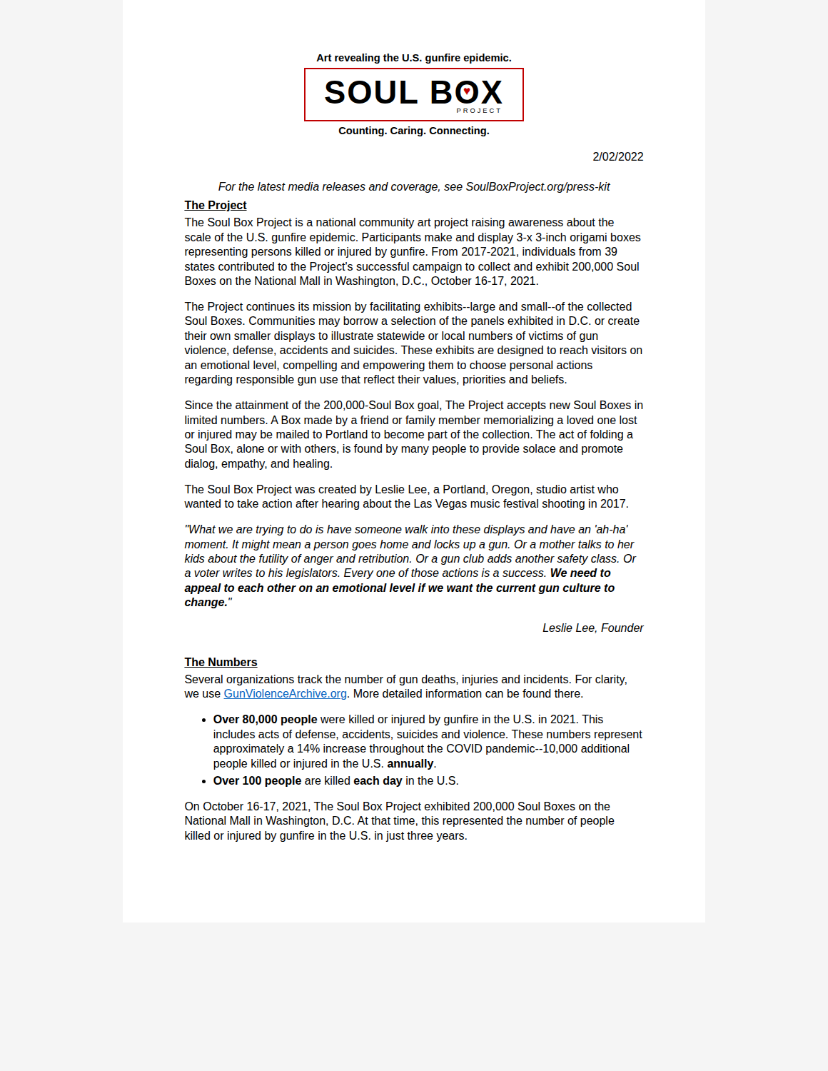Art revealing the U.S. gunfire epidemic.
SOUL BOX
PROJECT
Counting. Caring. Connecting.
2/02/2022
For the latest media releases and coverage, see SoulBoxProject.org/press-kit
The Project
The Soul Box Project is a national community art project raising awareness about the scale of the U.S. gunfire epidemic. Participants make and display 3-x 3-inch origami boxes representing persons killed or injured by gunfire. From 2017-2021, individuals from 39 states contributed to the Project's successful campaign to collect and exhibit 200,000 Soul Boxes on the National Mall in Washington, D.C., October 16-17, 2021.
The Project continues its mission by facilitating exhibits--large and small--of the collected Soul Boxes. Communities may borrow a selection of the panels exhibited in D.C. or create their own smaller displays to illustrate statewide or local numbers of victims of gun violence, defense, accidents and suicides. These exhibits are designed to reach visitors on an emotional level, compelling and empowering them to choose personal actions regarding responsible gun use that reflect their values, priorities and beliefs.
Since the attainment of the 200,000-Soul Box goal, The Project accepts new Soul Boxes in limited numbers. A Box made by a friend or family member memorializing a loved one lost or injured may be mailed to Portland to become part of the collection. The act of folding a Soul Box, alone or with others, is found by many people to provide solace and promote dialog, empathy, and healing.
The Soul Box Project was created by Leslie Lee, a Portland, Oregon, studio artist who wanted to take action after hearing about the Las Vegas music festival shooting in 2017.
"What we are trying to do is have someone walk into these displays and have an 'ah-ha' moment. It might mean a person goes home and locks up a gun. Or a mother talks to her kids about the futility of anger and retribution. Or a gun club adds another safety class. Or a voter writes to his legislators. Every one of those actions is a success. We need to appeal to each other on an emotional level if we want the current gun culture to change."
Leslie Lee, Founder
The Numbers
Several organizations track the number of gun deaths, injuries and incidents. For clarity, we use GunViolenceArchive.org. More detailed information can be found there.
Over 80,000 people were killed or injured by gunfire in the U.S. in 2021. This includes acts of defense, accidents, suicides and violence. These numbers represent approximately a 14% increase throughout the COVID pandemic--10,000 additional people killed or injured in the U.S. annually.
Over 100 people are killed each day in the U.S.
On October 16-17, 2021, The Soul Box Project exhibited 200,000 Soul Boxes on the National Mall in Washington, D.C. At that time, this represented the number of people killed or injured by gunfire in the U.S. in just three years.